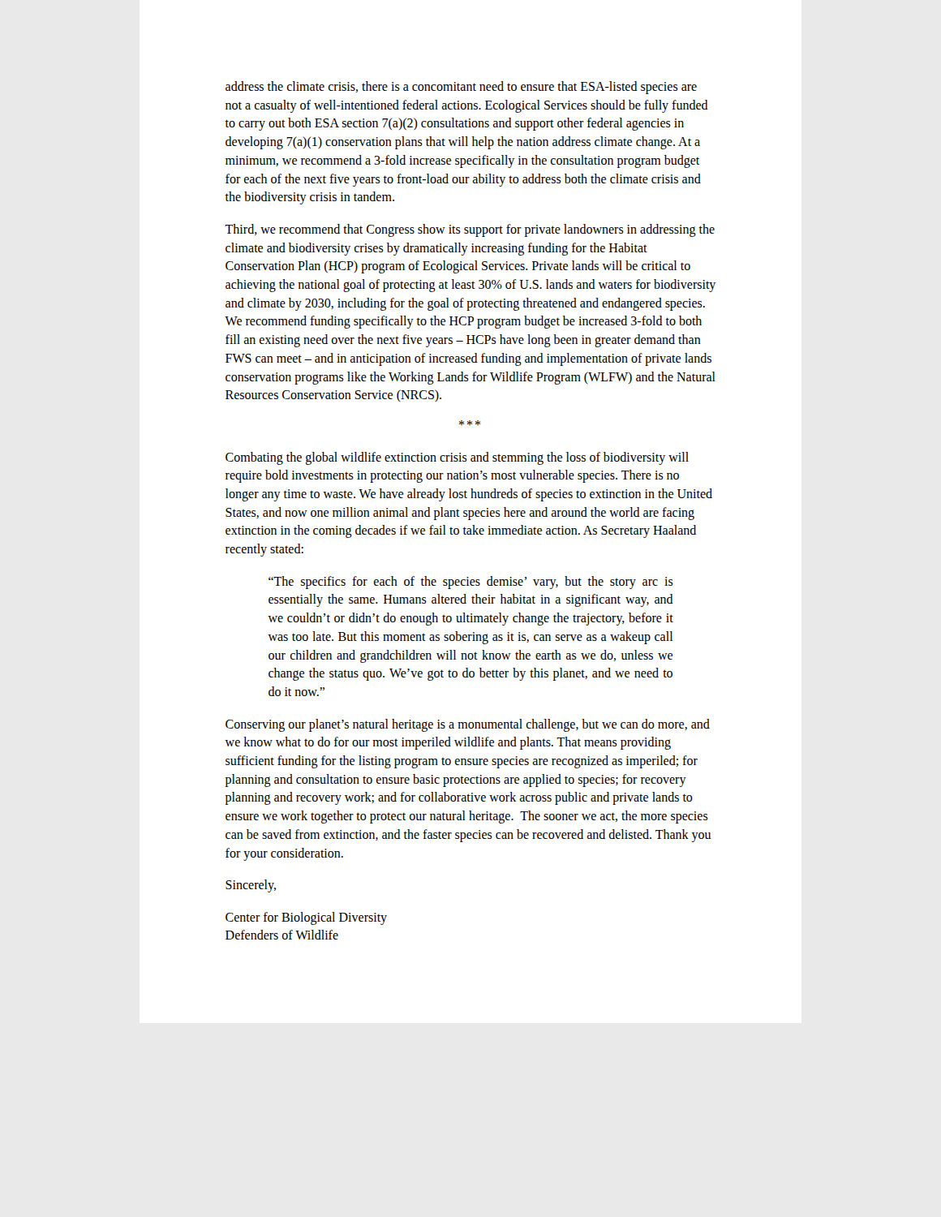address the climate crisis, there is a concomitant need to ensure that ESA-listed species are not a casualty of well-intentioned federal actions. Ecological Services should be fully funded to carry out both ESA section 7(a)(2) consultations and support other federal agencies in developing 7(a)(1) conservation plans that will help the nation address climate change. At a minimum, we recommend a 3-fold increase specifically in the consultation program budget for each of the next five years to front-load our ability to address both the climate crisis and the biodiversity crisis in tandem.
Third, we recommend that Congress show its support for private landowners in addressing the climate and biodiversity crises by dramatically increasing funding for the Habitat Conservation Plan (HCP) program of Ecological Services. Private lands will be critical to achieving the national goal of protecting at least 30% of U.S. lands and waters for biodiversity and climate by 2030, including for the goal of protecting threatened and endangered species. We recommend funding specifically to the HCP program budget be increased 3-fold to both fill an existing need over the next five years – HCPs have long been in greater demand than FWS can meet – and in anticipation of increased funding and implementation of private lands conservation programs like the Working Lands for Wildlife Program (WLFW) and the Natural Resources Conservation Service (NRCS).
***
Combating the global wildlife extinction crisis and stemming the loss of biodiversity will require bold investments in protecting our nation’s most vulnerable species. There is no longer any time to waste. We have already lost hundreds of species to extinction in the United States, and now one million animal and plant species here and around the world are facing extinction in the coming decades if we fail to take immediate action. As Secretary Haaland recently stated:
“The specifics for each of the species demise’ vary, but the story arc is essentially the same. Humans altered their habitat in a significant way, and we couldn’t or didn’t do enough to ultimately change the trajectory, before it was too late. But this moment as sobering as it is, can serve as a wakeup call our children and grandchildren will not know the earth as we do, unless we change the status quo. We’ve got to do better by this planet, and we need to do it now.”
Conserving our planet’s natural heritage is a monumental challenge, but we can do more, and we know what to do for our most imperiled wildlife and plants. That means providing sufficient funding for the listing program to ensure species are recognized as imperiled; for planning and consultation to ensure basic protections are applied to species; for recovery planning and recovery work; and for collaborative work across public and private lands to ensure we work together to protect our natural heritage. The sooner we act, the more species can be saved from extinction, and the faster species can be recovered and delisted. Thank you for your consideration.
Sincerely,
Center for Biological Diversity
Defenders of Wildlife